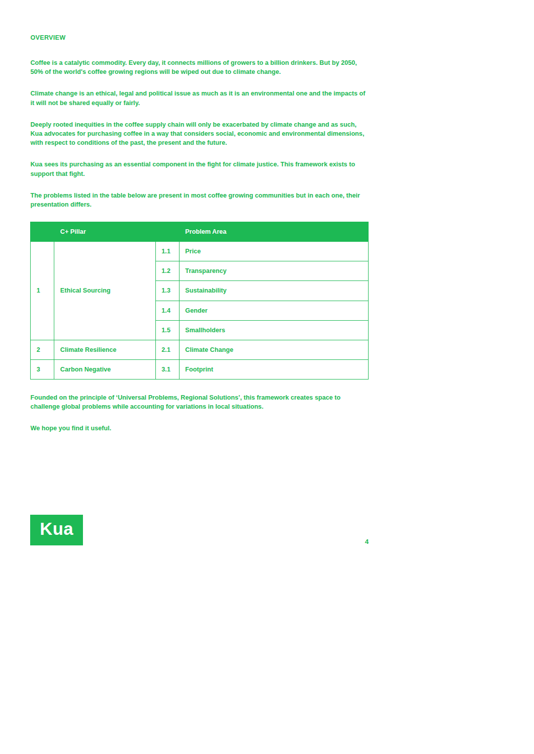OVERVIEW
Coffee is a catalytic commodity. Every day, it connects millions of growers to a billion drinkers. But by 2050, 50% of the world's coffee growing regions will be wiped out due to climate change.
Climate change is an ethical, legal and political issue as much as it is an environmental one and the impacts of it will not be shared equally or fairly.
Deeply rooted inequities in the coffee supply chain will only be exacerbated by climate change and as such, Kua advocates for purchasing coffee in a way that considers social, economic and environmental dimensions, with respect to conditions of the past, the present and the future.
Kua sees its purchasing as an essential component in the fight for climate justice. This framework exists to support that fight.
The problems listed in the table below are present in most coffee growing communities but in each one, their presentation differs.
| | C+ Pillar | | Problem Area |
| --- | --- | --- | --- |
| 1 | Ethical Sourcing | 1.1 | Price |
| 1.2 | Transparency |
| 1.3 | Sustainability |
| 1.4 | Gender |
| 1.5 | Smallholders |
| 2 | Climate Resilience | 2.1 | Climate Change |
| 3 | Carbon Negative | 3.1 | Footprint |
Founded on the principle of ‘Universal Problems, Regional Solutions’, this framework creates space to challenge global problems while accounting for variations in local situations.
We hope you find it useful.
Kua
4